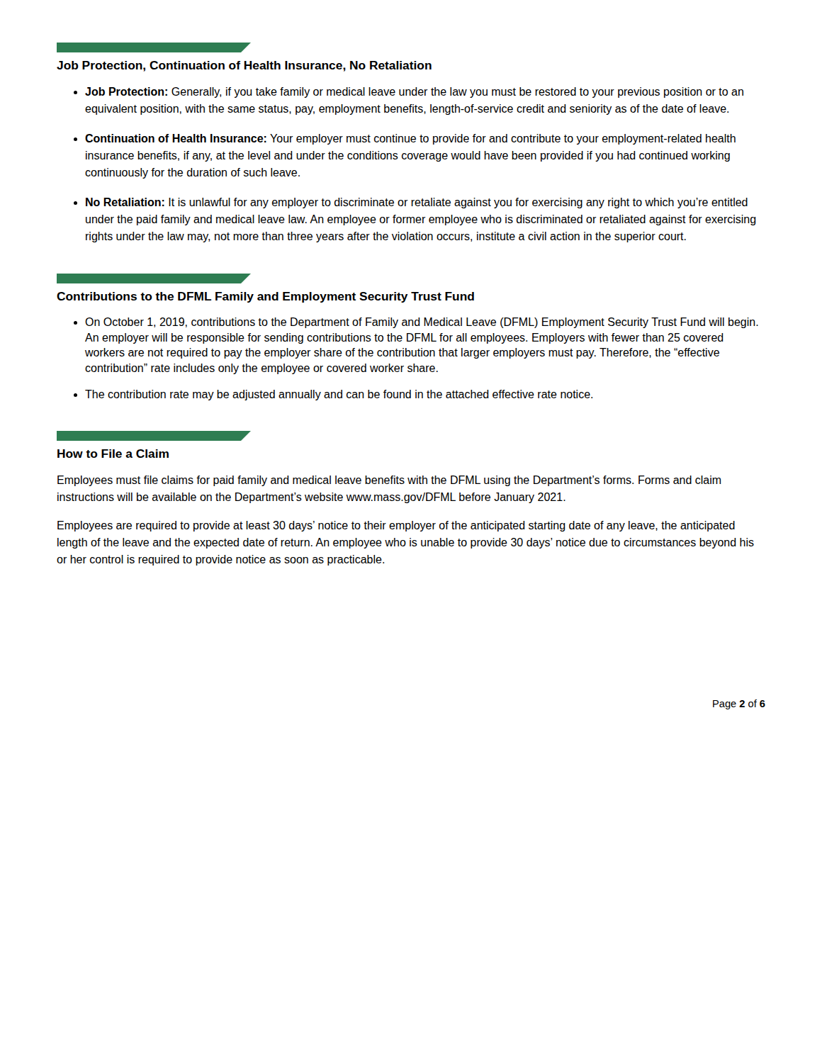Job Protection, Continuation of Health Insurance, No Retaliation
Job Protection: Generally, if you take family or medical leave under the law you must be restored to your previous position or to an equivalent position, with the same status, pay, employment benefits, length-of-service credit and seniority as of the date of leave.
Continuation of Health Insurance: Your employer must continue to provide for and contribute to your employment-related health insurance benefits, if any, at the level and under the conditions coverage would have been provided if you had continued working continuously for the duration of such leave.
No Retaliation: It is unlawful for any employer to discriminate or retaliate against you for exercising any right to which you’re entitled under the paid family and medical leave law. An employee or former employee who is discriminated or retaliated against for exercising rights under the law may, not more than three years after the violation occurs, institute a civil action in the superior court.
Contributions to the DFML Family and Employment Security Trust Fund
On October 1, 2019, contributions to the Department of Family and Medical Leave (DFML) Employment Security Trust Fund will begin. An employer will be responsible for sending contributions to the DFML for all employees. Employers with fewer than 25 covered workers are not required to pay the employer share of the contribution that larger employers must pay. Therefore, the “effective contribution” rate includes only the employee or covered worker share.
The contribution rate may be adjusted annually and can be found in the attached effective rate notice.
How to File a Claim
Employees must file claims for paid family and medical leave benefits with the DFML using the Department’s forms. Forms and claim instructions will be available on the Department’s website www.mass.gov/DFML before January 2021.
Employees are required to provide at least 30 days’ notice to their employer of the anticipated starting date of any leave, the anticipated length of the leave and the expected date of return. An employee who is unable to provide 30 days’ notice due to circumstances beyond his or her control is required to provide notice as soon as practicable.
Page 2 of 6